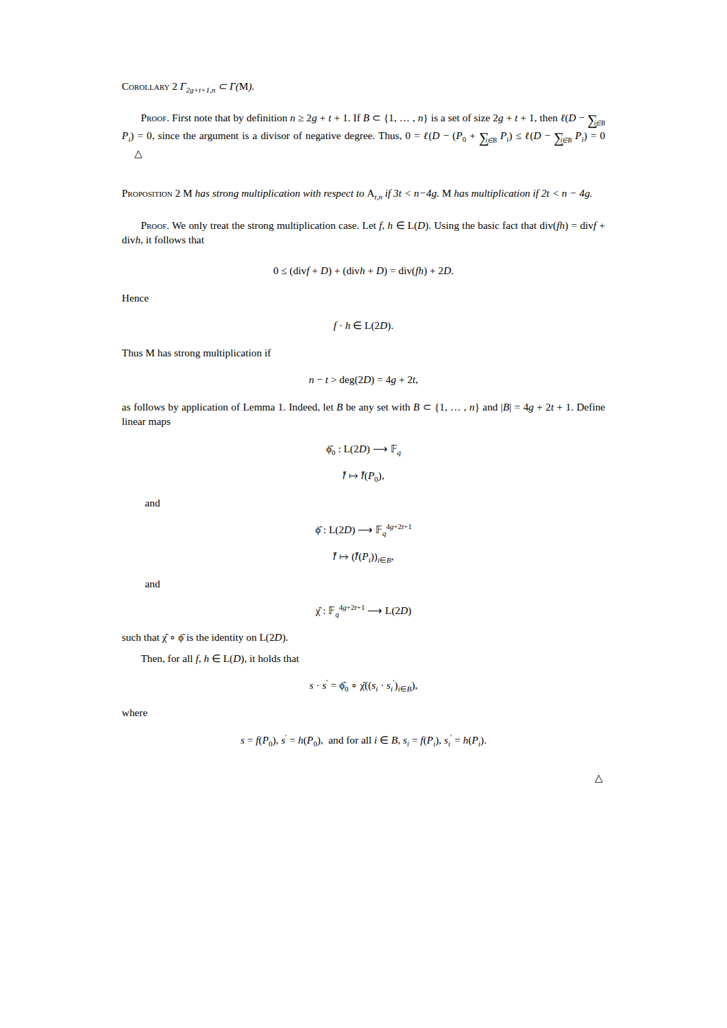Corollary 2 Γ2g+t+1,n ⊂ Γ(M).
Proof. First note that by definition n ≥ 2g + t + 1. If B ⊂ {1, … , n} is a set of size 2g + t + 1, then ℓ(D − ∑i∈B Pi) = 0, since the argument is a divisor of negative degree. Thus, 0 = ℓ(D − (P0 + ∑i∈B Pi) ≤ ℓ(D − ∑i∈B Pi) = 0 △
Proposition 2 M has strong multiplication with respect to At,n if 3t < n−4g. M has multiplication if 2t < n − 4g.
Proof. We only treat the strong multiplication case. Let f, h ∈ L(D). Using the basic fact that div(fh) = divf + divh, it follows that
0 ≤ (divf + D) + (divh + D) = div(fh) + 2D.
Hence
f · h ∈ L(2D).
Thus M has strong multiplication if
n − t > deg(2D) = 4g + 2t,
as follows by application of Lemma 1. Indeed, let B be any set with B ⊂ {1, … , n} and |B| = 4g + 2t + 1. Define linear maps
ϕ̂0 : L(2D) ⟶ 𝔽q
𝑓̂ ↦ 𝑓̂(P0),
and
ϕ̂ : L(2D) ⟶ 𝔽q4g+2t+1
𝑓̂ ↦ (𝑓̂(Pi))i∈B,
and
χ̂ : 𝔽q4g+2t+1 ⟶ L(2D)
such that χ̂ ∘ ϕ̂ is the identity on L(2D).
Then, for all f, h ∈ L(D), it holds that
s · s′ = ϕ̂0 ∘ χ̂((si · si′)i∈B),
where
s = f(P0), s′ = h(P0), and for all i ∈ B, si = f(Pi), si′ = h(Pi).
△